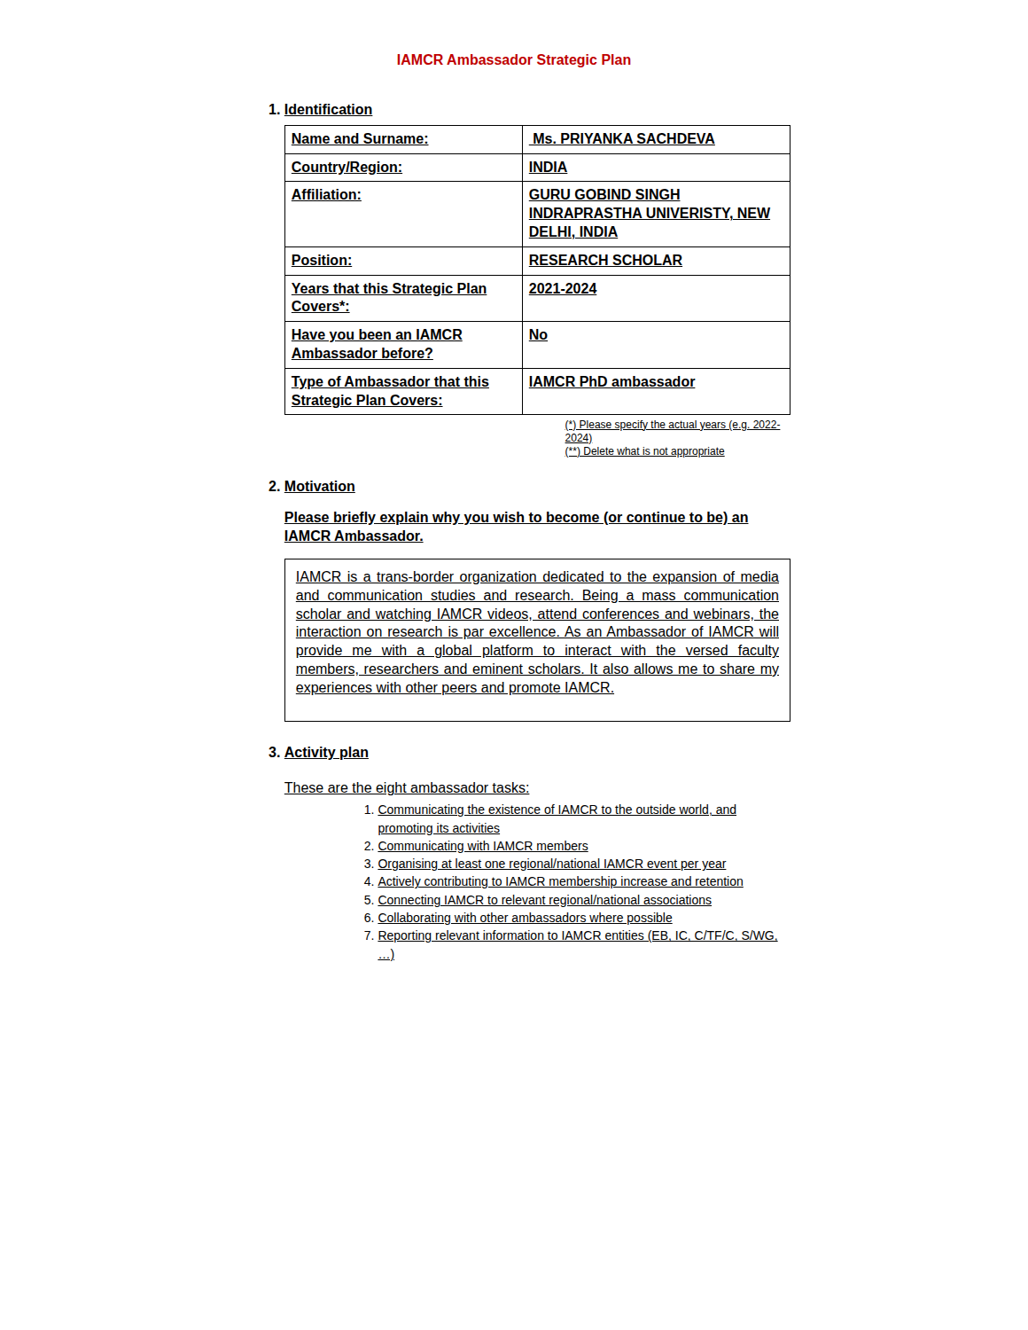IAMCR Ambassador Strategic Plan
Identification
| Name and Surname: | Ms. PRIYANKA SACHDEVA |
| Country/Region: | INDIA |
| Affiliation: | GURU GOBIND SINGH INDRAPRASTHA UNIVERISTY, NEW DELHI, INDIA |
| Position: | RESEARCH SCHOLAR |
| Years that this Strategic Plan Covers*: | 2021-2024 |
| Have you been an IAMCR Ambassador before? | No |
| Type of Ambassador that this Strategic Plan Covers: | IAMCR PhD ambassador |
(*) Please specify the actual years (e.g. 2022-2024)
(**) Delete what is not appropriate
Motivation
Please briefly explain why you wish to become (or continue to be) an IAMCR Ambassador.
IAMCR is a trans-border organization dedicated to the expansion of media and communication studies and research. Being a mass communication scholar and watching IAMCR videos, attend conferences and webinars, the interaction on research is par excellence. As an Ambassador of IAMCR will provide me with a global platform to interact with the versed faculty members, researchers and eminent scholars. It also allows me to share my experiences with other peers and promote IAMCR.
Activity plan
These are the eight ambassador tasks:
Communicating the existence of IAMCR to the outside world, and promoting its activities
Communicating with IAMCR members
Organising at least one regional/national IAMCR event per year
Actively contributing to IAMCR membership increase and retention
Connecting IAMCR to relevant regional/national associations
Collaborating with other ambassadors where possible
Reporting relevant information to IAMCR entities (EB, IC, C/TF/C, S/WG, …)